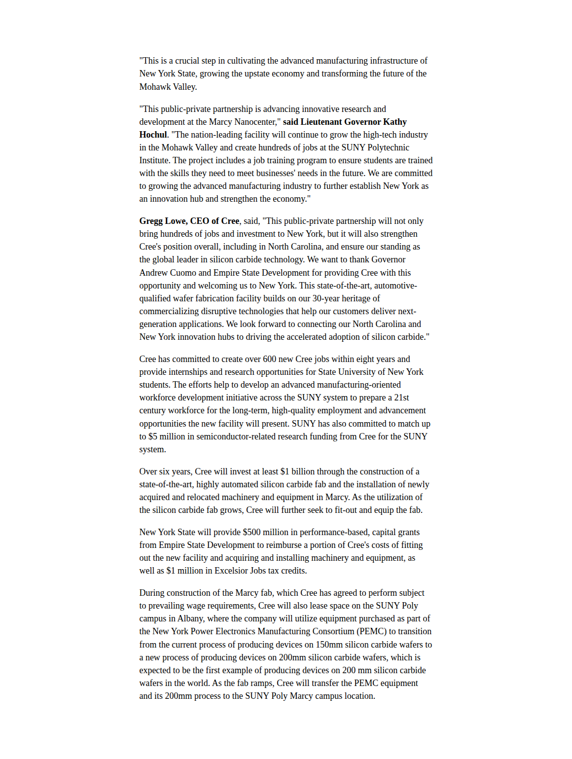"This is a crucial step in cultivating the advanced manufacturing infrastructure of New York State, growing the upstate economy and transforming the future of the Mohawk Valley.
"This public-private partnership is advancing innovative research and development at the Marcy Nanocenter," said Lieutenant Governor Kathy Hochul. "The nation-leading facility will continue to grow the high-tech industry in the Mohawk Valley and create hundreds of jobs at the SUNY Polytechnic Institute. The project includes a job training program to ensure students are trained with the skills they need to meet businesses' needs in the future. We are committed to growing the advanced manufacturing industry to further establish New York as an innovation hub and strengthen the economy."
Gregg Lowe, CEO of Cree, said, "This public-private partnership will not only bring hundreds of jobs and investment to New York, but it will also strengthen Cree's position overall, including in North Carolina, and ensure our standing as the global leader in silicon carbide technology. We want to thank Governor Andrew Cuomo and Empire State Development for providing Cree with this opportunity and welcoming us to New York. This state-of-the-art, automotive-qualified wafer fabrication facility builds on our 30-year heritage of commercializing disruptive technologies that help our customers deliver next-generation applications. We look forward to connecting our North Carolina and New York innovation hubs to driving the accelerated adoption of silicon carbide."
Cree has committed to create over 600 new Cree jobs within eight years and provide internships and research opportunities for State University of New York students. The efforts help to develop an advanced manufacturing-oriented workforce development initiative across the SUNY system to prepare a 21st century workforce for the long-term, high-quality employment and advancement opportunities the new facility will present. SUNY has also committed to match up to $5 million in semiconductor-related research funding from Cree for the SUNY system.
Over six years, Cree will invest at least $1 billion through the construction of a state-of-the-art, highly automated silicon carbide fab and the installation of newly acquired and relocated machinery and equipment in Marcy. As the utilization of the silicon carbide fab grows, Cree will further seek to fit-out and equip the fab.
New York State will provide $500 million in performance-based, capital grants from Empire State Development to reimburse a portion of Cree's costs of fitting out the new facility and acquiring and installing machinery and equipment, as well as $1 million in Excelsior Jobs tax credits.
During construction of the Marcy fab, which Cree has agreed to perform subject to prevailing wage requirements, Cree will also lease space on the SUNY Poly campus in Albany, where the company will utilize equipment purchased as part of the New York Power Electronics Manufacturing Consortium (PEMC) to transition from the current process of producing devices on 150mm silicon carbide wafers to a new process of producing devices on 200mm silicon carbide wafers, which is expected to be the first example of producing devices on 200 mm silicon carbide wafers in the world. As the fab ramps, Cree will transfer the PEMC equipment and its 200mm process to the SUNY Poly Marcy campus location.